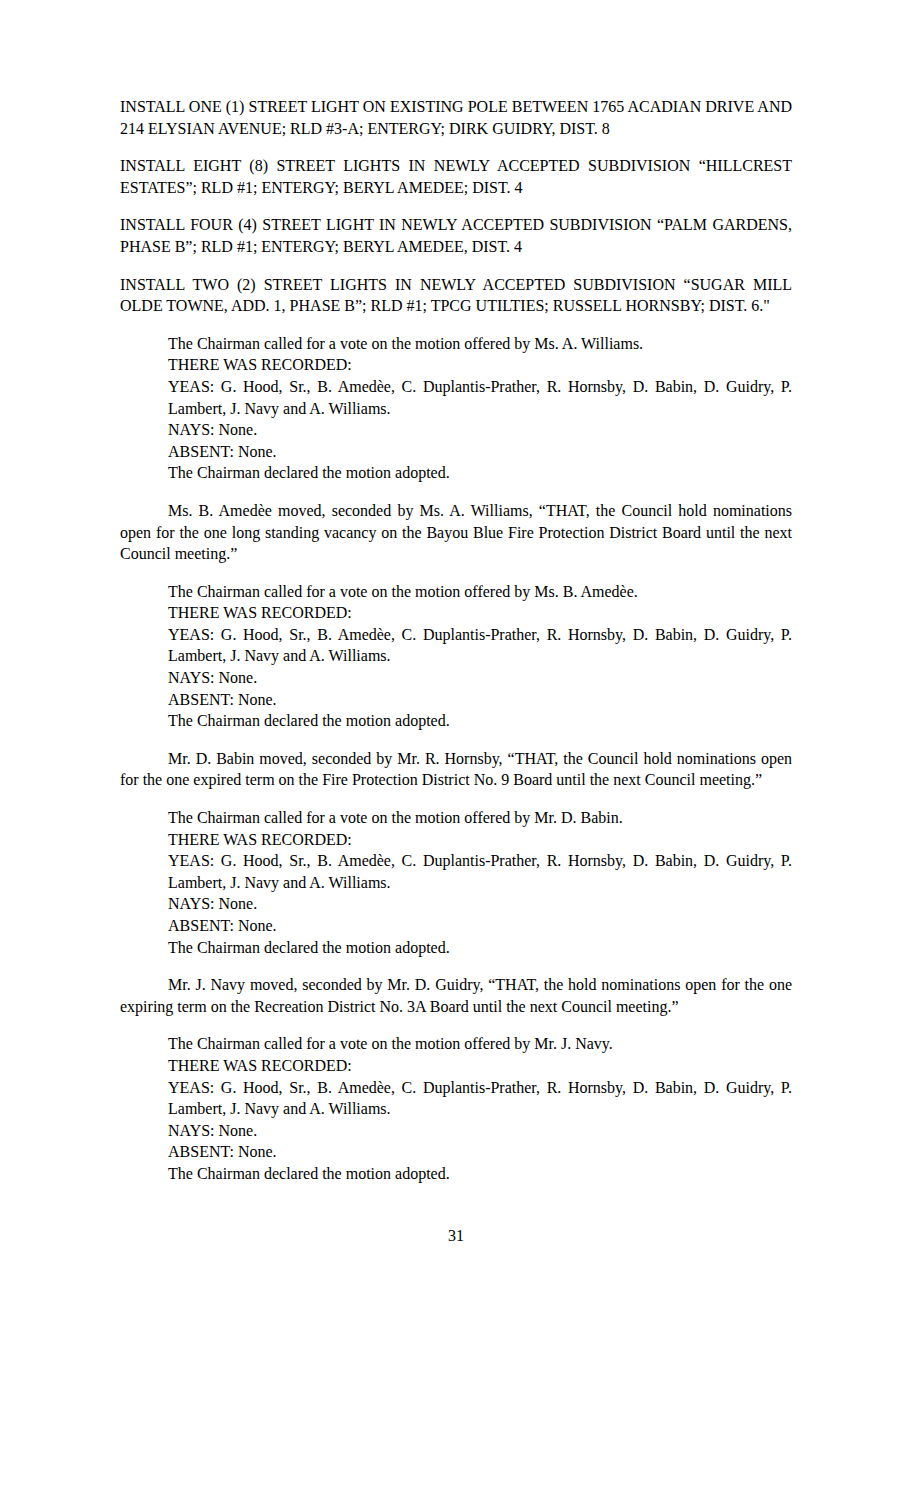INSTALL ONE (1) STREET LIGHT ON EXISTING POLE BETWEEN 1765 ACADIAN DRIVE AND 214 ELYSIAN AVENUE; RLD #3-A; ENTERGY; DIRK GUIDRY, DIST. 8
INSTALL EIGHT (8) STREET LIGHTS IN NEWLY ACCEPTED SUBDIVISION “HILLCREST ESTATES”; RLD #1; ENTERGY; BERYL AMEDEE; DIST. 4
INSTALL FOUR (4) STREET LIGHT IN NEWLY ACCEPTED SUBDIVISION “PALM GARDENS, PHASE B”; RLD #1; ENTERGY; BERYL AMEDEE, DIST. 4
INSTALL TWO (2) STREET LIGHTS IN NEWLY ACCEPTED SUBDIVISION “SUGAR MILL OLDE TOWNE, ADD. 1, PHASE B”; RLD #1; TPCG UTILTIES; RUSSELL HORNSBY; DIST. 6."
The Chairman called for a vote on the motion offered by Ms. A. Williams.
THERE WAS RECORDED:
YEAS: G. Hood, Sr., B. Amedèe, C. Duplantis-Prather, R. Hornsby, D. Babin, D. Guidry, P. Lambert, J. Navy and A. Williams.
NAYS: None.
ABSENT: None.
The Chairman declared the motion adopted.
Ms. B. Amedèe moved, seconded by Ms. A. Williams, “THAT, the Council hold nominations open for the one long standing vacancy on the Bayou Blue Fire Protection District Board until the next Council meeting.”
The Chairman called for a vote on the motion offered by Ms. B. Amedèe.
THERE WAS RECORDED:
YEAS: G. Hood, Sr., B. Amedèe, C. Duplantis-Prather, R. Hornsby, D. Babin, D. Guidry, P. Lambert, J. Navy and A. Williams.
NAYS: None.
ABSENT: None.
The Chairman declared the motion adopted.
Mr. D. Babin moved, seconded by Mr. R. Hornsby, “THAT, the Council hold nominations open for the one expired term on the Fire Protection District No. 9 Board until the next Council meeting.”
The Chairman called for a vote on the motion offered by Mr. D. Babin.
THERE WAS RECORDED:
YEAS: G. Hood, Sr., B. Amedèe, C. Duplantis-Prather, R. Hornsby, D. Babin, D. Guidry, P. Lambert, J. Navy and A. Williams.
NAYS: None.
ABSENT: None.
The Chairman declared the motion adopted.
Mr. J. Navy moved, seconded by Mr. D. Guidry, “THAT, the hold nominations open for the one expiring term on the Recreation District No. 3A Board until the next Council meeting.”
The Chairman called for a vote on the motion offered by Mr. J. Navy.
THERE WAS RECORDED:
YEAS: G. Hood, Sr., B. Amedèe, C. Duplantis-Prather, R. Hornsby, D. Babin, D. Guidry, P. Lambert, J. Navy and A. Williams.
NAYS: None.
ABSENT: None.
The Chairman declared the motion adopted.
31